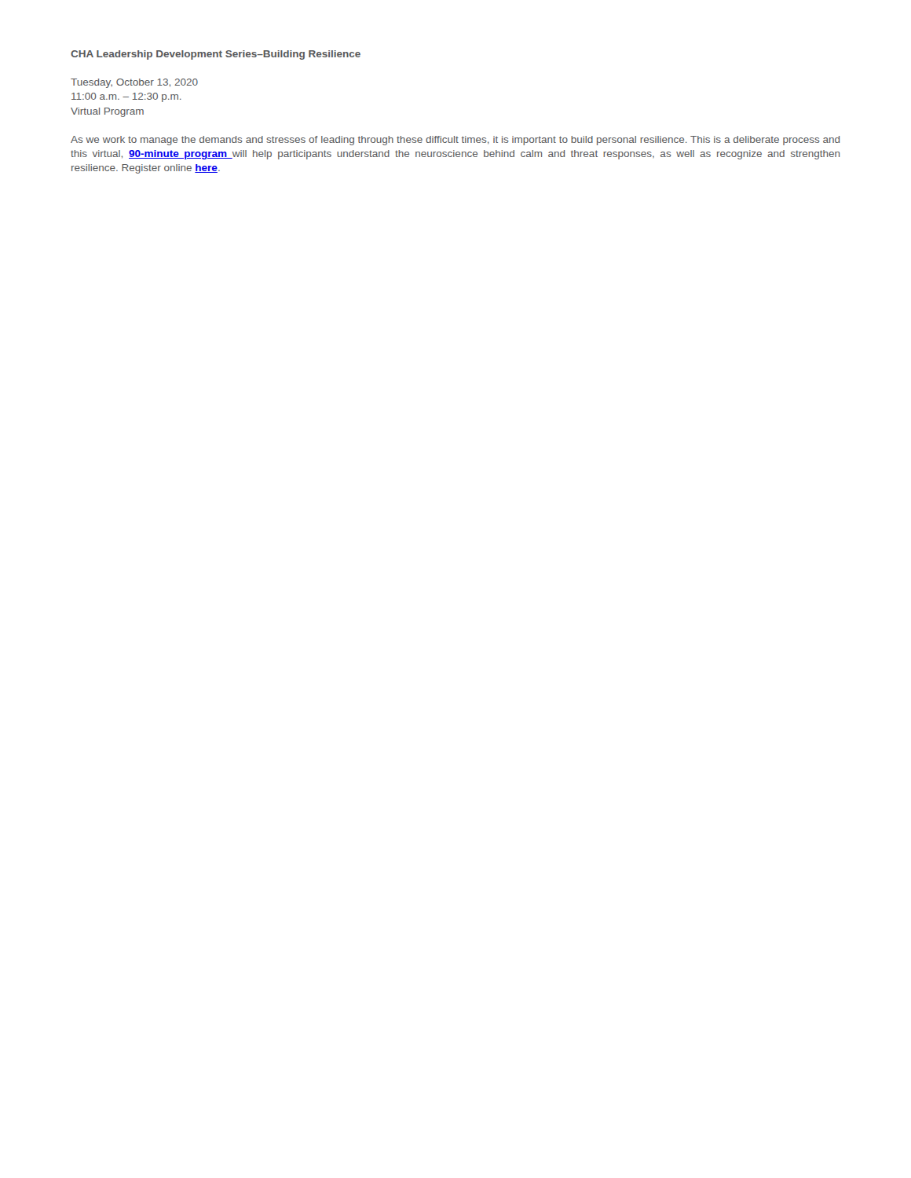CHA Leadership Development Series–Building Resilience
Tuesday, October 13, 2020
11:00 a.m. – 12:30 p.m.
Virtual Program
As we work to manage the demands and stresses of leading through these difficult times, it is important to build personal resilience. This is a deliberate process and this virtual, 90-minute program will help participants understand the neuroscience behind calm and threat responses, as well as recognize and strengthen resilience. Register online here.